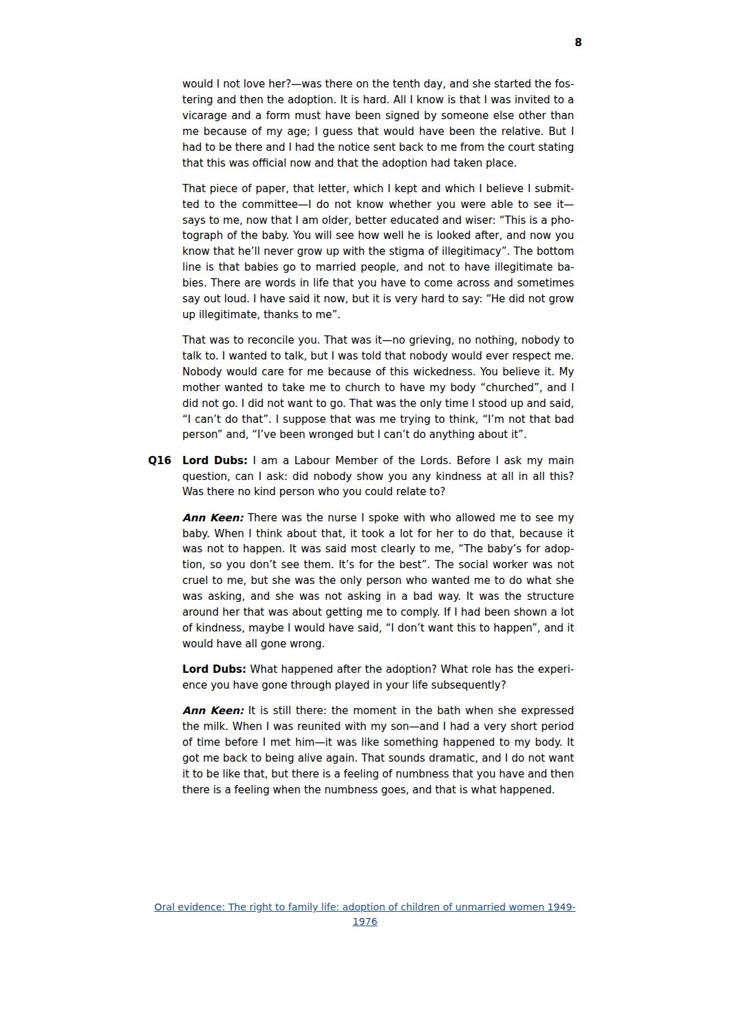8
would I not love her?—was there on the tenth day, and she started the fostering and then the adoption. It is hard. All I know is that I was invited to a vicarage and a form must have been signed by someone else other than me because of my age; I guess that would have been the relative. But I had to be there and I had the notice sent back to me from the court stating that this was official now and that the adoption had taken place.
That piece of paper, that letter, which I kept and which I believe I submitted to the committee—I do not know whether you were able to see it—says to me, now that I am older, better educated and wiser: “This is a photograph of the baby. You will see how well he is looked after, and now you know that he’ll never grow up with the stigma of illegitimacy”. The bottom line is that babies go to married people, and not to have illegitimate babies. There are words in life that you have to come across and sometimes say out loud. I have said it now, but it is very hard to say: “He did not grow up illegitimate, thanks to me”.
That was to reconcile you. That was it—no grieving, no nothing, nobody to talk to. I wanted to talk, but I was told that nobody would ever respect me. Nobody would care for me because of this wickedness. You believe it. My mother wanted to take me to church to have my body “churched”, and I did not go. I did not want to go. That was the only time I stood up and said, “I can’t do that”. I suppose that was me trying to think, “I’m not that bad person” and, “I’ve been wronged but I can’t do anything about it”.
Q16
Lord Dubs: I am a Labour Member of the Lords. Before I ask my main question, can I ask: did nobody show you any kindness at all in all this? Was there no kind person who you could relate to?
Ann Keen: There was the nurse I spoke with who allowed me to see my baby. When I think about that, it took a lot for her to do that, because it was not to happen. It was said most clearly to me, “The baby’s for adoption, so you don’t see them. It’s for the best”. The social worker was not cruel to me, but she was the only person who wanted me to do what she was asking, and she was not asking in a bad way. It was the structure around her that was about getting me to comply. If I had been shown a lot of kindness, maybe I would have said, “I don’t want this to happen”, and it would have all gone wrong.
Lord Dubs: What happened after the adoption? What role has the experience you have gone through played in your life subsequently?
Ann Keen: It is still there: the moment in the bath when she expressed the milk. When I was reunited with my son—and I had a very short period of time before I met him—it was like something happened to my body. It got me back to being alive again. That sounds dramatic, and I do not want it to be like that, but there is a feeling of numbness that you have and then there is a feeling when the numbness goes, and that is what happened.
Oral evidence: The right to family life: adoption of children of unmarried women 1949-1976